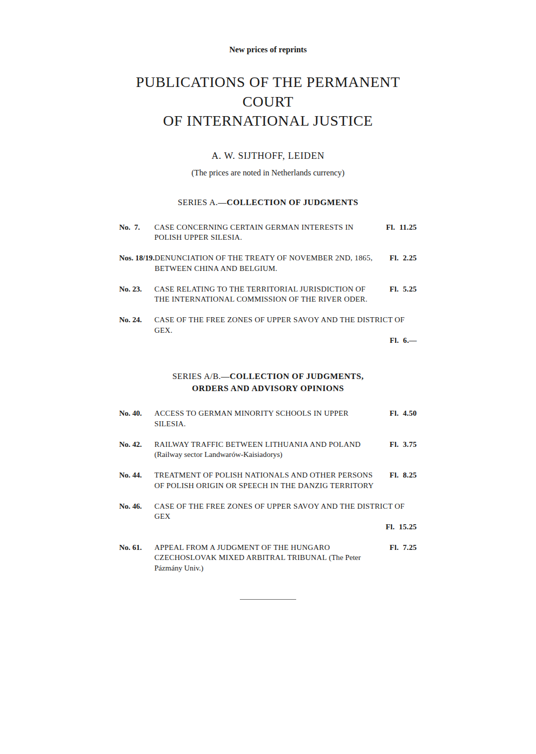New prices of reprints
PUBLICATIONS OF THE PERMANENT COURT
OF INTERNATIONAL JUSTICE
A. W. SIJTHOFF, LEIDEN
(The prices are noted in Netherlands currency)
SERIES A.—COLLECTION OF JUDGMENTS
No. 7.
Case concerning certain German interests in Polish Upper Silesia. Fl. 11.25
Nos. 18/19.
Denunciation of the treaty of November 2nd, 1865, between China and Belgium. Fl. 2.25
No. 23.
Case relating to the territorial jurisdiction of the International Commission of the River Oder. Fl. 5.25
No. 24.
Case of the free zones of Upper Savoy and the district of Gex.
Fl. 6.—
SERIES A/B.—COLLECTION OF JUDGMENTS,
ORDERS AND ADVISORY OPINIONS
No. 40.
Access to German minority schools in Upper Silesia. Fl. 4.50
No. 42.
Railway traffic between Lithuania and Poland (Railway sector Landwarów-Kaisiadorys) Fl. 3.75
No. 44.
Treatment of Polish nationals and other persons of Polish origin or speech in the Danzig territory Fl. 8.25
No. 46.
Case of the free zones of Upper Savoy and the district of Gex
Fl. 15.25
No. 61.
Appeal from a judgment of the Hungaro Czechoslovak mixed arbitral tribunal (The Peter Pázmány Univ.) Fl. 7.25